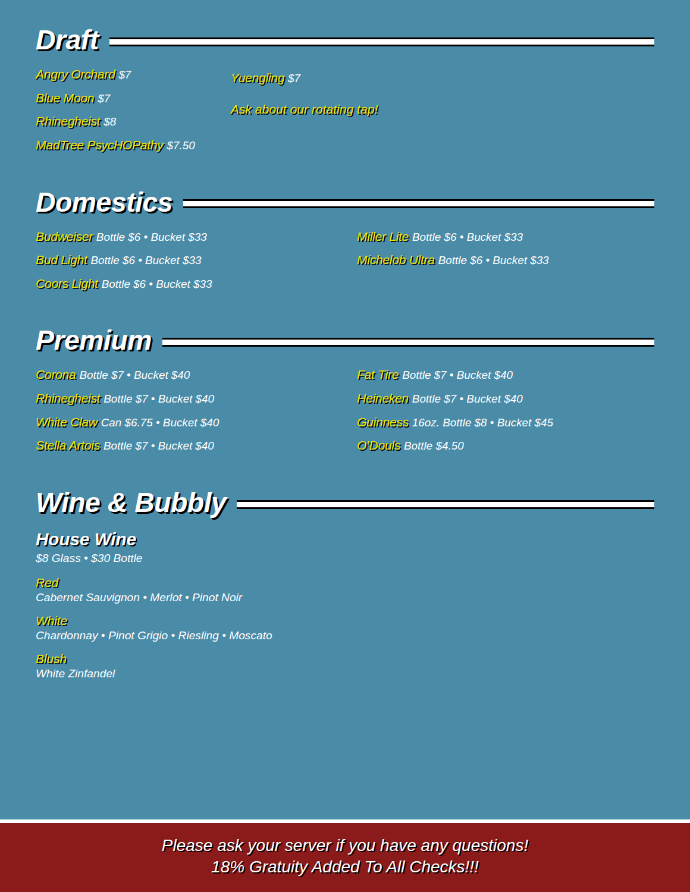Draft
Angry Orchard$7
Blue Moon$7
Rhinegheist$8
MadTree PsycHOPathy$7.50
Yuengling$7
Ask about our rotating tap!
Domestics
Budweiser Bottle $6 • Bucket $33
Bud Light Bottle $6 • Bucket $33
Coors Light Bottle $6 • Bucket $33
Miller Lite Bottle $6 • Bucket $33
Michelob Ultra Bottle $6 • Bucket $33
Premium
Corona Bottle $7 • Bucket $40
Rhinegheist Bottle $7 • Bucket $40
White Claw Can $6.75 • Bucket $40
Stella Artois Bottle $7 • Bucket $40
Fat Tire Bottle $7 • Bucket $40
Heineken Bottle $7 • Bucket $40
Guinness 16oz. Bottle $8 • Bucket $45
O’Douls Bottle $4.50
Wine & Bubbly
House Wine
$8 Glass • $30 Bottle
Red
Cabernet Sauvignon • Merlot • Pinot Noir
White
Chardonnay • Pinot Grigio • Riesling • Moscato
Blush
White Zinfandel
Please ask your server if you have any questions!
18% Gratuity Added To All Checks!!!